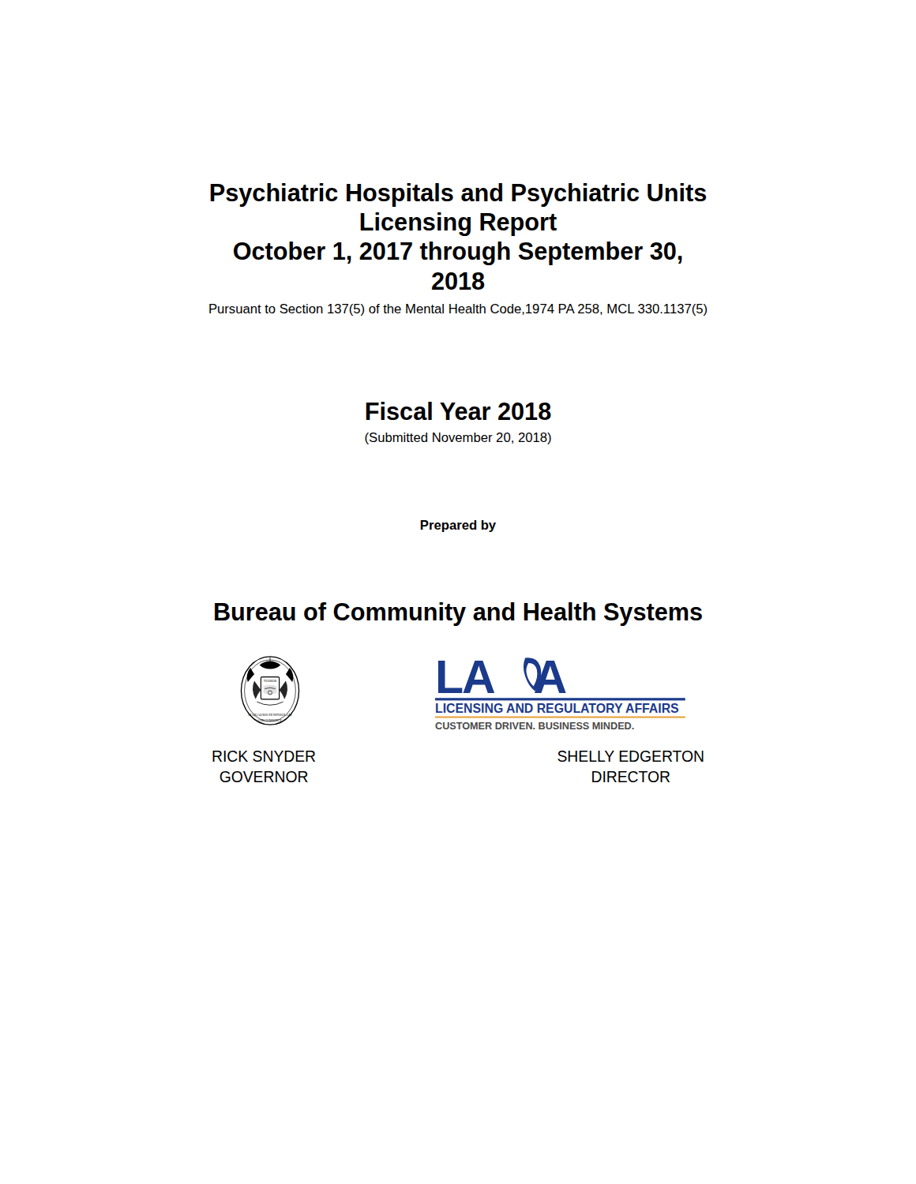Psychiatric Hospitals and Psychiatric Units
Licensing Report
October 1, 2017 through September 30, 2018
Pursuant to Section 137(5) of the Mental Health Code,1974 PA 258, MCL 330.1137(5)
Fiscal Year 2018
(Submitted November 20, 2018)
Prepared by
Bureau of Community and Health Systems
TUEBOR SI QUAERIS PENINSULAM CIRCUMSPICE
LA A LICENSING AND REGULATORY AFFAIRS CUSTOMER DRIVEN. BUSINESS MINDED.
RICK SNYDER
GOVERNOR
SHELLY EDGERTON
DIRECTOR